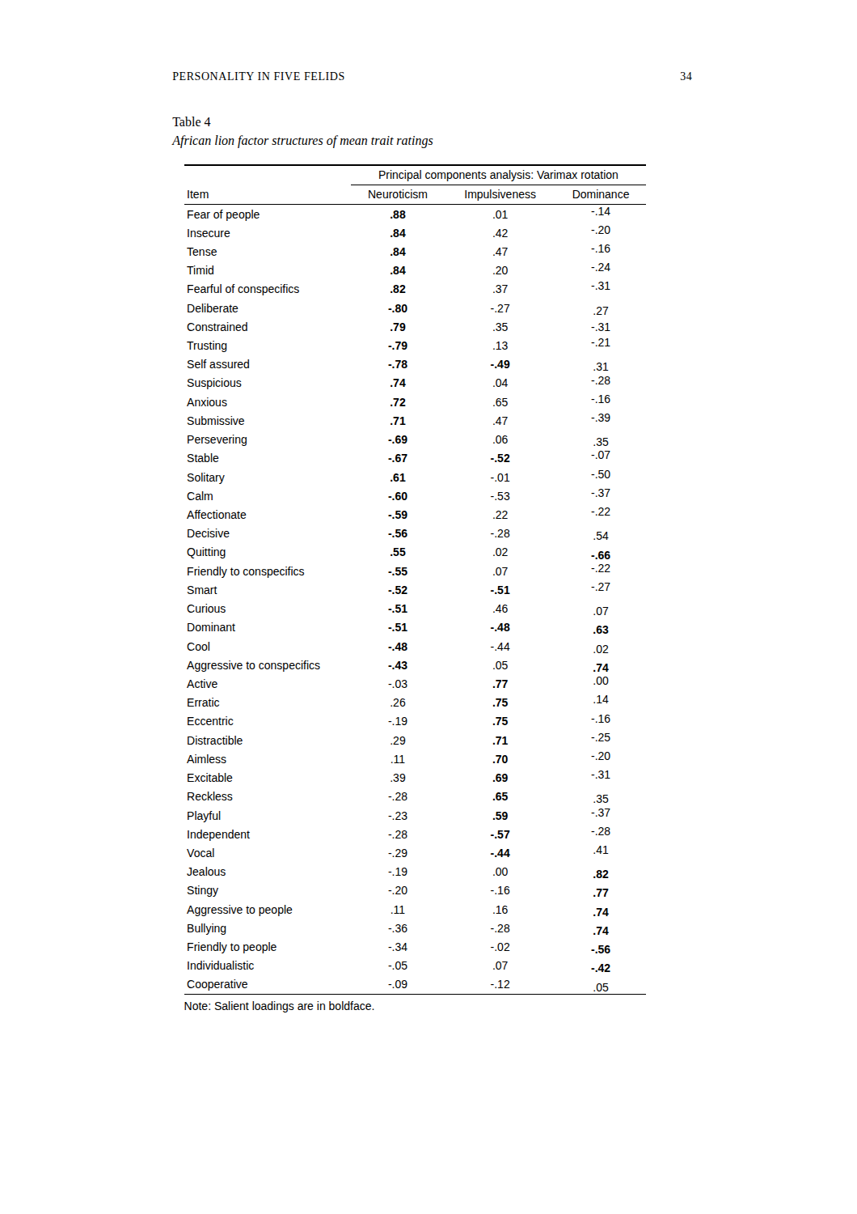Personality in five felids 34
Table 4
African lion factor structures of mean trait ratings
| | Principal components analysis: Varimax rotation |
| --- | --- |
| Item | Neuroticism | Impulsiveness | Dominance |
| Fear of people | .88 | .01 | -.14 |
| Insecure | .84 | .42 | -.20 |
| Tense | .84 | .47 | -.16 |
| Timid | .84 | .20 | -.24 |
| Fearful of conspecifics | .82 | .37 | -.31 |
| Deliberate | -.80 | -.27 | .27 |
| Constrained | .79 | .35 | -.31 |
| Trusting | -.79 | .13 | -.21 |
| Self assured | -.78 | -.49 | .31 |
| Suspicious | .74 | .04 | -.28 |
| Anxious | .72 | .65 | -.16 |
| Submissive | .71 | .47 | -.39 |
| Persevering | -.69 | .06 | .35 |
| Stable | -.67 | -.52 | -.07 |
| Solitary | .61 | -.01 | -.50 |
| Calm | -.60 | -.53 | -.37 |
| Affectionate | -.59 | .22 | -.22 |
| Decisive | -.56 | -.28 | .54 |
| Quitting | .55 | .02 | -.66 |
| Friendly to conspecifics | -.55 | .07 | -.22 |
| Smart | -.52 | -.51 | -.27 |
| Curious | -.51 | .46 | .07 |
| Dominant | -.51 | -.48 | .63 |
| Cool | -.48 | -.44 | .02 |
| Aggressive to conspecifics | -.43 | .05 | .74 |
| Active | -.03 | .77 | .00 |
| Erratic | .26 | .75 | .14 |
| Eccentric | -.19 | .75 | -.16 |
| Distractible | .29 | .71 | -.25 |
| Aimless | .11 | .70 | -.20 |
| Excitable | .39 | .69 | -.31 |
| Reckless | -.28 | .65 | .35 |
| Playful | -.23 | .59 | -.37 |
| Independent | -.28 | -.57 | -.28 |
| Vocal | -.29 | -.44 | .41 |
| Jealous | -.19 | .00 | .82 |
| Stingy | -.20 | -.16 | .77 |
| Aggressive to people | .11 | .16 | .74 |
| Bullying | -.36 | -.28 | .74 |
| Friendly to people | -.34 | -.02 | -.56 |
| Individualistic | -.05 | .07 | -.42 |
| Cooperative | -.09 | -.12 | .05 |
Note: Salient loadings are in boldface.